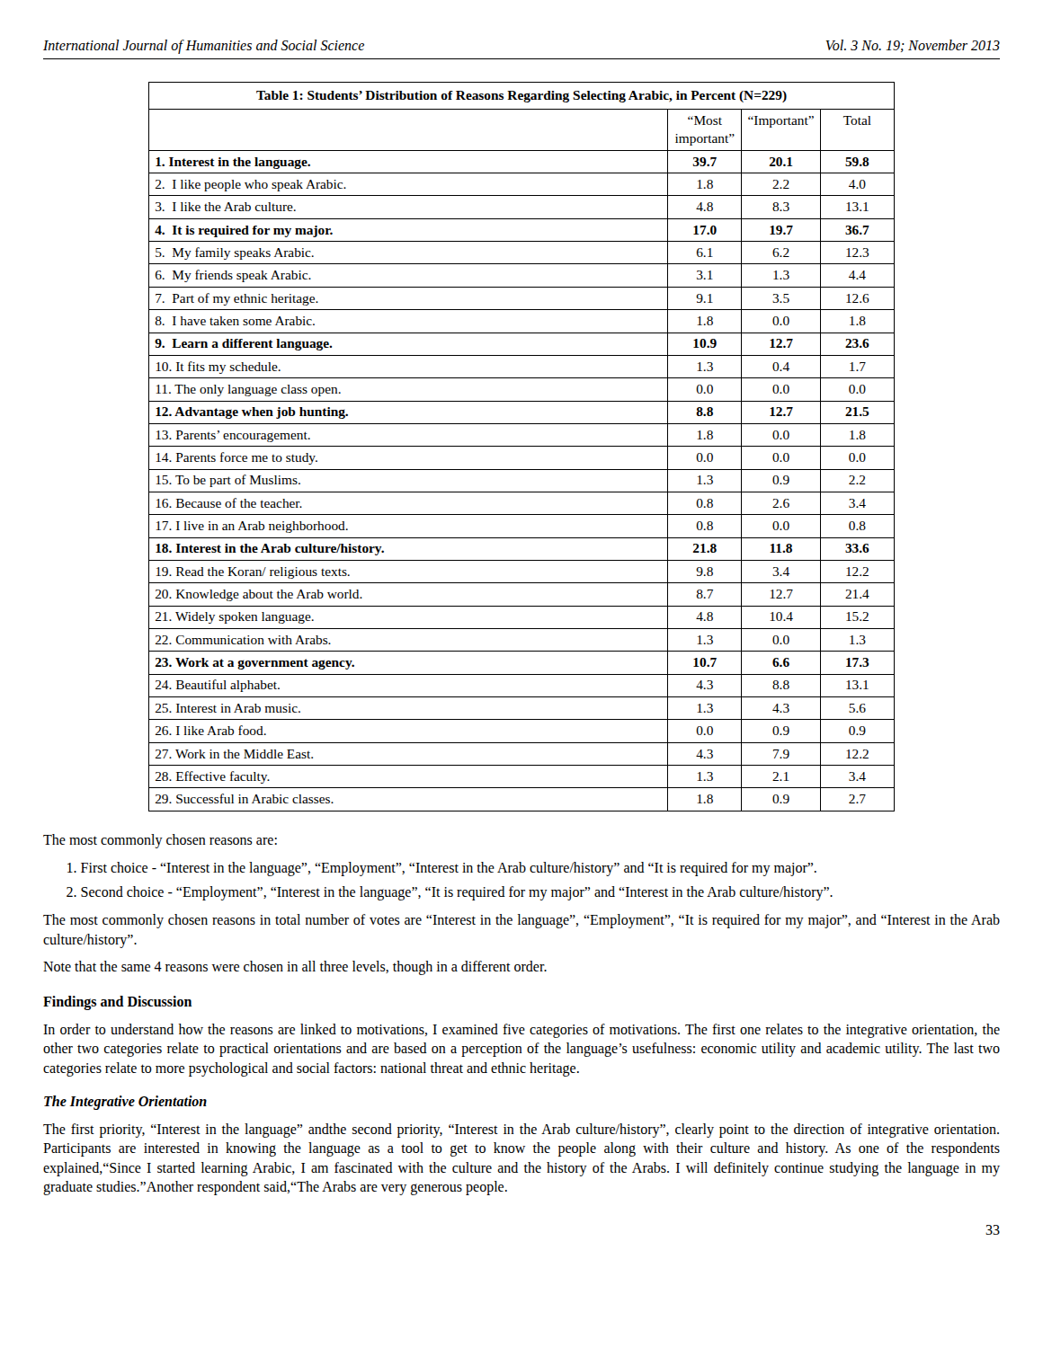International Journal of Humanities and Social Science Vol. 3 No. 19; November 2013
Table 1: Students’ Distribution of Reasons Regarding Selecting Arabic, in Percent (N=229)
| | “Most important” | “Important” | Total |
| --- | --- | --- | --- |
| 1. Interest in the language. | 39.7 | 20.1 | 59.8 |
| 2. I like people who speak Arabic. | 1.8 | 2.2 | 4.0 |
| 3. I like the Arab culture. | 4.8 | 8.3 | 13.1 |
| 4. It is required for my major. | 17.0 | 19.7 | 36.7 |
| 5. My family speaks Arabic. | 6.1 | 6.2 | 12.3 |
| 6. My friends speak Arabic. | 3.1 | 1.3 | 4.4 |
| 7. Part of my ethnic heritage. | 9.1 | 3.5 | 12.6 |
| 8. I have taken some Arabic. | 1.8 | 0.0 | 1.8 |
| 9. Learn a different language. | 10.9 | 12.7 | 23.6 |
| 10. It fits my schedule. | 1.3 | 0.4 | 1.7 |
| 11. The only language class open. | 0.0 | 0.0 | 0.0 |
| 12. Advantage when job hunting. | 8.8 | 12.7 | 21.5 |
| 13. Parents’ encouragement. | 1.8 | 0.0 | 1.8 |
| 14. Parents force me to study. | 0.0 | 0.0 | 0.0 |
| 15. To be part of Muslims. | 1.3 | 0.9 | 2.2 |
| 16. Because of the teacher. | 0.8 | 2.6 | 3.4 |
| 17. I live in an Arab neighborhood. | 0.8 | 0.0 | 0.8 |
| 18. Interest in the Arab culture/history. | 21.8 | 11.8 | 33.6 |
| 19. Read the Koran/ religious texts. | 9.8 | 3.4 | 12.2 |
| 20. Knowledge about the Arab world. | 8.7 | 12.7 | 21.4 |
| 21. Widely spoken language. | 4.8 | 10.4 | 15.2 |
| 22. Communication with Arabs. | 1.3 | 0.0 | 1.3 |
| 23. Work at a government agency. | 10.7 | 6.6 | 17.3 |
| 24. Beautiful alphabet. | 4.3 | 8.8 | 13.1 |
| 25. Interest in Arab music. | 1.3 | 4.3 | 5.6 |
| 26. I like Arab food. | 0.0 | 0.9 | 0.9 |
| 27. Work in the Middle East. | 4.3 | 7.9 | 12.2 |
| 28. Effective faculty. | 1.3 | 2.1 | 3.4 |
| 29. Successful in Arabic classes. | 1.8 | 0.9 | 2.7 |
The most commonly chosen reasons are:
First choice - “Interest in the language”, “Employment”, “Interest in the Arab culture/history” and “It is required for my major”.
Second choice - “Employment”, “Interest in the language”, “It is required for my major” and “Interest in the Arab culture/history”.
The most commonly chosen reasons in total number of votes are “Interest in the language”, “Employment”, “It is required for my major”, and “Interest in the Arab culture/history”.
Note that the same 4 reasons were chosen in all three levels, though in a different order.
Findings and Discussion
In order to understand how the reasons are linked to motivations, I examined five categories of motivations. The first one relates to the integrative orientation, the other two categories relate to practical orientations and are based on a perception of the language’s usefulness: economic utility and academic utility. The last two categories relate to more psychological and social factors: national threat and ethnic heritage.
The Integrative Orientation
The first priority, “Interest in the language” andthe second priority, “Interest in the Arab culture/history”, clearly point to the direction of integrative orientation. Participants are interested in knowing the language as a tool to get to know the people along with their culture and history. As one of the respondents explained,“Since I started learning Arabic, I am fascinated with the culture and the history of the Arabs. I will definitely continue studying the language in my graduate studies.”Another respondent said,“The Arabs are very generous people.
33